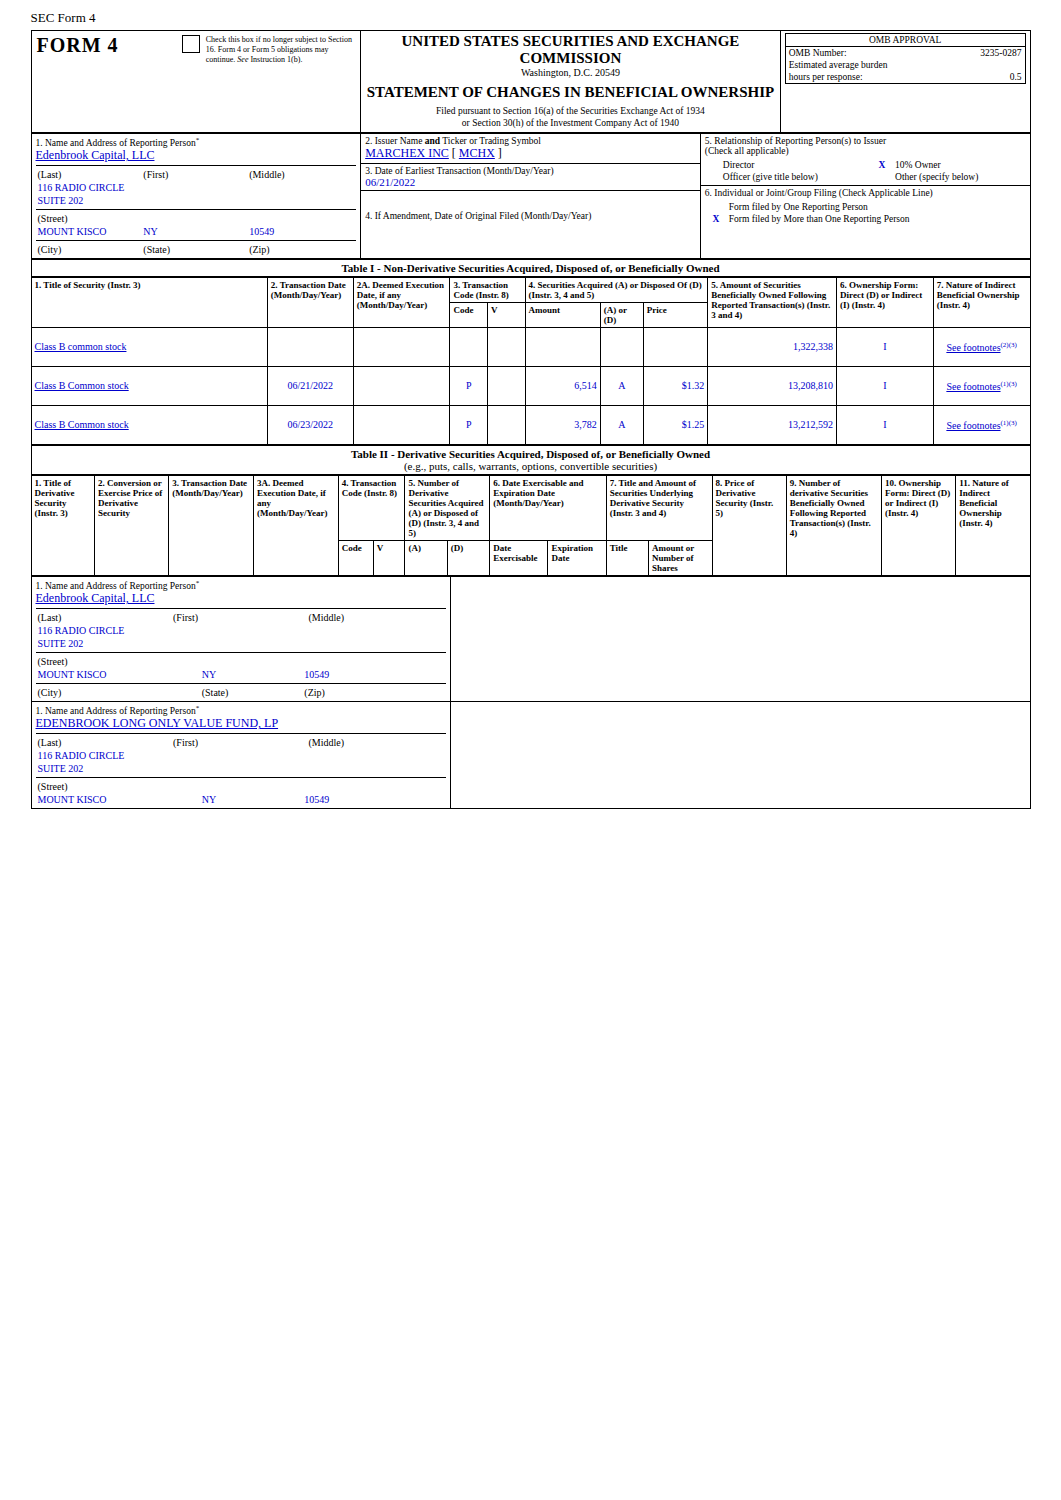SEC Form 4
| / FORM 4 / / / Check this box if no longer subject to Section 16. Form 4 or Form 5 obligations may continue. See Instruction 1(b). / / | UNITED STATES SECURITIES AND EXCHANGE COMMISSION Washington, D.C. 20549 STATEMENT OF CHANGES IN BENEFICIAL OWNERSHIP Filed pursuant to Section 16(a) of the Securities Exchange Act of 1934 or Section 30(h) of the Investment Company Act of 1940 | / OMB APPROVAL / / OMB Number: / 3235-0287 / / Estimated average burden / / hours per response: / 0.5 / |
| 1. Name and Address of Reporting Person * Edenbrook Capital, LLC / (Last) / (First) / (Middle) / / 116 RADIO CIRCLE / / SUITE 202 / / (Street) / / MOUNT KISCO / NY / 10549 / / (City) / (State) / (Zip) / | / 2. Issuer Name and Ticker or Trading Symbol MARCHEX INC [ MCHX ] / / 3. Date of Earliest Transaction (Month/Day/Year) 06/21/2022 / / 4. If Amendment, Date of Original Filed (Month/Day/Year) / | / 5. Relationship of Reporting Person(s) to Issuer (Check all applicable) / / Director / X / 10% Owner / / / Officer (give title below) / / Other (specify below) / / / 6. Individual or Joint/Group Filing (Check Applicable Line) / / Form filed by One Reporting Person / / X / Form filed by More than One Reporting Person / / |
| Table I - Non-Derivative Securities Acquired, Disposed of, or Beneficially Owned |
| 1. Title of Security (Instr. 3) | 2. Transaction Date (Month/Day/Year) | 2A. Deemed Execution Date, if any (Month/Day/Year) | 3. Transaction Code (Instr. 8) | 4. Securities Acquired (A) or Disposed Of (D) (Instr. 3, 4 and 5) | 5. Amount of Securities Beneficially Owned Following Reported Transaction(s) (Instr. 3 and 4) | 6. Ownership Form: Direct (D) or Indirect (I) (Instr. 4) | 7. Nature of Indirect Beneficial Ownership (Instr. 4) |
| --- | --- | --- | --- | --- | --- | --- | --- |
| Code | V | Amount | (A) or (D) | Price |
| Class B common stock | | | | | | | | 1,322,338 | I | See footnotes (2)(3) |
| Class B Common stock | 06/21/2022 | | P | | 6,514 | A | $1.32 | 13,208,810 | I | See footnotes (1)(3) |
| Class B Common stock | 06/23/2022 | | P | | 3,782 | A | $1.25 | 13,212,592 | I | See footnotes (1)(3) |
| Table II - Derivative Securities Acquired, Disposed of, or Beneficially Owned (e.g., puts, calls, warrants, options, convertible securities) |
| 1. Title of Derivative Security (Instr. 3) | 2. Conversion or Exercise Price of Derivative Security | 3. Transaction Date (Month/Day/Year) | 3A. Deemed Execution Date, if any (Month/Day/Year) | 4. Transaction Code (Instr. 8) | 5. Number of Derivative Securities Acquired (A) or Disposed of (D) (Instr. 3, 4 and 5) | 6. Date Exercisable and Expiration Date (Month/Day/Year) | 7. Title and Amount of Securities Underlying Derivative Security (Instr. 3 and 4) | 8. Price of Derivative Security (Instr. 5) | 9. Number of derivative Securities Beneficially Owned Following Reported Transaction(s) (Instr. 4) | 10. Ownership Form: Direct (D) or Indirect (I) (Instr. 4) | 11. Nature of Indirect Beneficial Ownership (Instr. 4) |
| --- | --- | --- | --- | --- | --- | --- | --- | --- | --- | --- | --- |
| Code | V | (A) | (D) | Date Exercisable | Expiration Date | Title | Amount or Number of Shares |
| 1. Name and Address of Reporting Person * Edenbrook Capital, LLC / (Last) / (First) / (Middle) / / 116 RADIO CIRCLE / / SUITE 202 / / (Street) / / MOUNT KISCO / NY / 10549 / / (City) / (State) / (Zip) / | |
| 1. Name and Address of Reporting Person * EDENBROOK LONG ONLY VALUE FUND, LP / (Last) / (First) / (Middle) / / 116 RADIO CIRCLE / / SUITE 202 / / (Street) / / MOUNT KISCO / NY / 10549 / | |